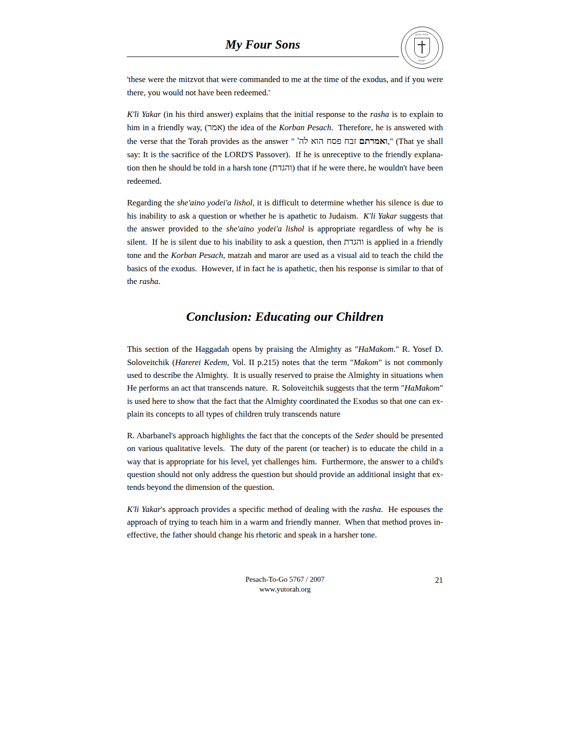תורה ומדע
ישיבה
My Four Sons
'these were the mitzvot that were commanded to me at the time of the exodus, and if you were there, you would not have been redeemed.'
K'li Yakar (in his third answer) explains that the initial response to the rasha is to explain to him in a friendly way, (אמר) the idea of the Korban Pesach. Therefore, he is answered with the verse that the Torah provides as the answer " ואמרתם זבח פסח הוא לה'," (That ye shall say: It is the sacrifice of the LORD'S Passover). If he is unreceptive to the friendly explanation then he should be told in a harsh tone (והגדת) that if he were there, he wouldn't have been redeemed.
Regarding the she'aino yodei'a lishol, it is difficult to determine whether his silence is due to his inability to ask a question or whether he is apathetic to Judaism. K'li Yakar suggests that the answer provided to the she'aino yodei'a lishol is appropriate regardless of why he is silent. If he is silent due to his inability to ask a question, then והגדת is applied in a friendly tone and the Korban Pesach, matzah and maror are used as a visual aid to teach the child the basics of the exodus. However, if in fact he is apathetic, then his response is similar to that of the rasha.
Conclusion: Educating our Children
This section of the Haggadah opens by praising the Almighty as "HaMakom." R. Yosef D. Soloveitchik (Harerei Kedem, Vol. II p.215) notes that the term "Makom" is not commonly used to describe the Almighty. It is usually reserved to praise the Almighty in situations when He performs an act that transcends nature. R. Soloveitchik suggests that the term "HaMakom" is used here to show that the fact that the Almighty coordinated the Exodus so that one can explain its concepts to all types of children truly transcends nature
R. Abarbanel's approach highlights the fact that the concepts of the Seder should be presented on various qualitative levels. The duty of the parent (or teacher) is to educate the child in a way that is appropriate for his level, yet challenges him. Furthermore, the answer to a child's question should not only address the question but should provide an additional insight that extends beyond the dimension of the question.
K'li Yakar's approach provides a specific method of dealing with the rasha. He espouses the approach of trying to teach him in a warm and friendly manner. When that method proves ineffective, the father should change his rhetoric and speak in a harsher tone.
Pesach-To-Go 5767 / 2007
www.yutorah.org
21